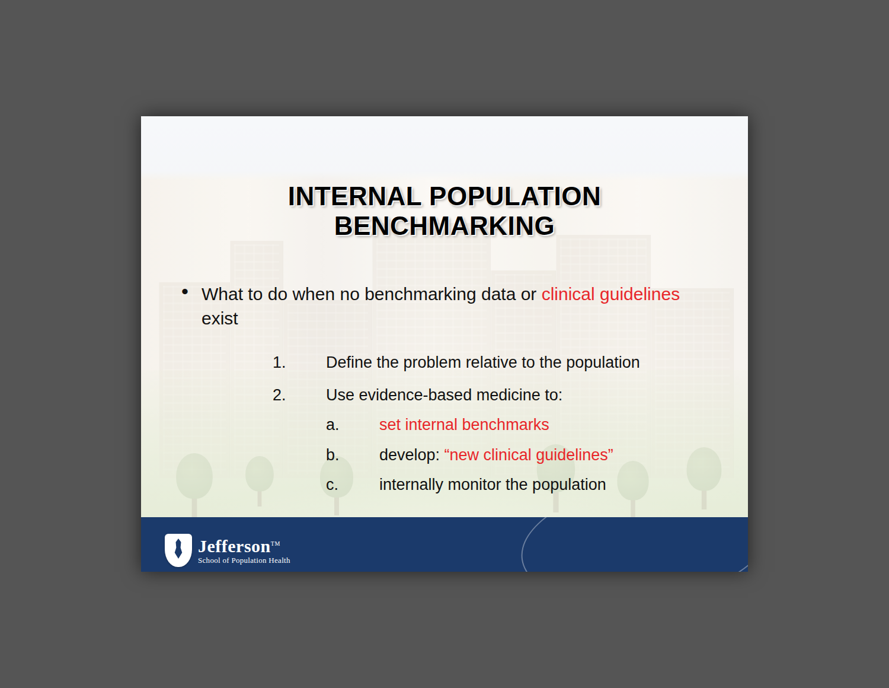INTERNAL POPULATION BENCHMARKING
What to do when no benchmarking data or clinical guidelines exist
Define the problem relative to the population
Use evidence-based medicine to:
set internal benchmarks
develop: “new clinical guidelines”
internally monitor the population
JeffersonTM
School of Population Health